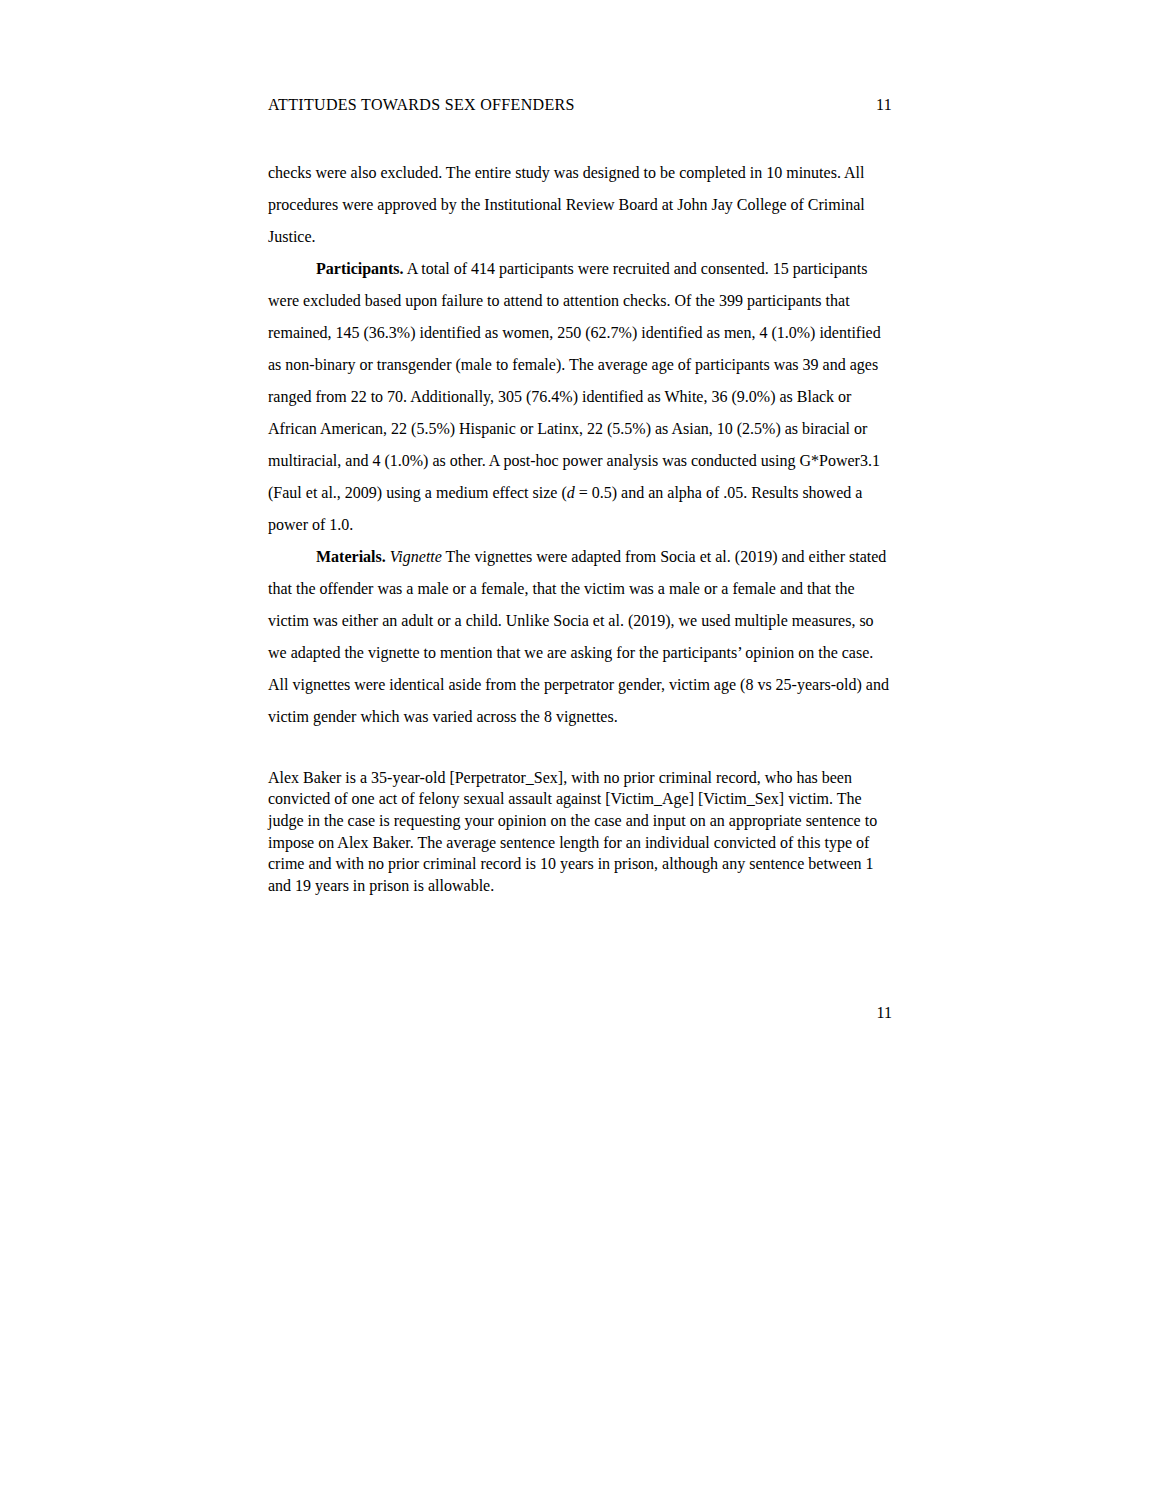Attitudes Towards Sex Offenders 11
checks were also excluded. The entire study was designed to be completed in 10 minutes. All procedures were approved by the Institutional Review Board at John Jay College of Criminal Justice.
Participants. A total of 414 participants were recruited and consented. 15 participants were excluded based upon failure to attend to attention checks. Of the 399 participants that remained, 145 (36.3%) identified as women, 250 (62.7%) identified as men, 4 (1.0%) identified as non-binary or transgender (male to female). The average age of participants was 39 and ages ranged from 22 to 70. Additionally, 305 (76.4%) identified as White, 36 (9.0%) as Black or African American, 22 (5.5%) Hispanic or Latinx, 22 (5.5%) as Asian, 10 (2.5%) as biracial or multiracial, and 4 (1.0%) as other. A post-hoc power analysis was conducted using G*Power3.1 (Faul et al., 2009) using a medium effect size (d = 0.5) and an alpha of .05. Results showed a power of 1.0.
Materials. Vignette The vignettes were adapted from Socia et al. (2019) and either stated that the offender was a male or a female, that the victim was a male or a female and that the victim was either an adult or a child. Unlike Socia et al. (2019), we used multiple measures, so we adapted the vignette to mention that we are asking for the participants’ opinion on the case. All vignettes were identical aside from the perpetrator gender, victim age (8 vs 25-years-old) and victim gender which was varied across the 8 vignettes.
Alex Baker is a 35-year-old [Perpetrator_Sex], with no prior criminal record, who has been convicted of one act of felony sexual assault against [Victim_Age] [Victim_Sex] victim. The judge in the case is requesting your opinion on the case and input on an appropriate sentence to impose on Alex Baker. The average sentence length for an individual convicted of this type of crime and with no prior criminal record is 10 years in prison, although any sentence between 1 and 19 years in prison is allowable.
11